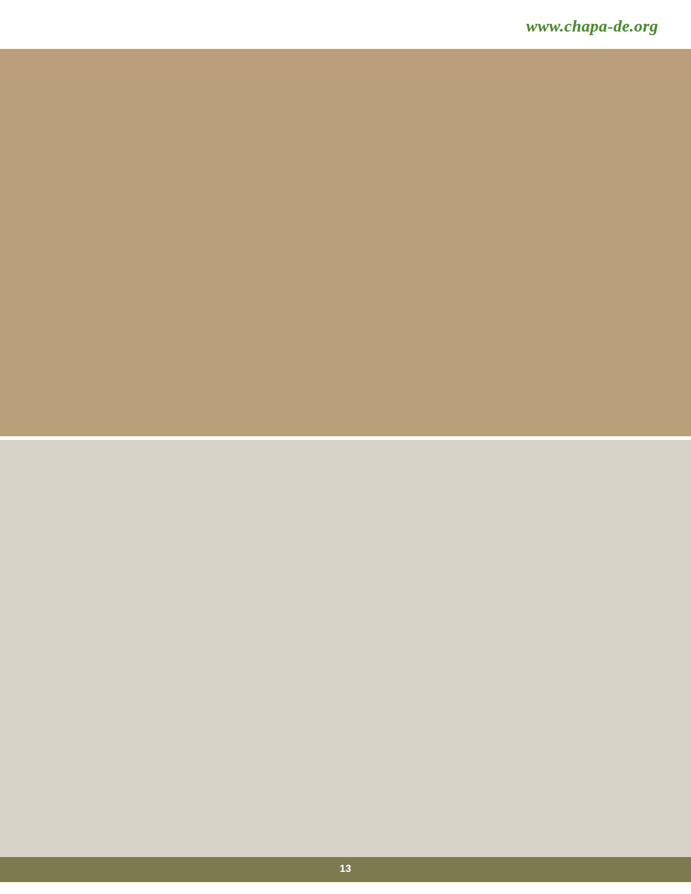www.chapa-de.org
13